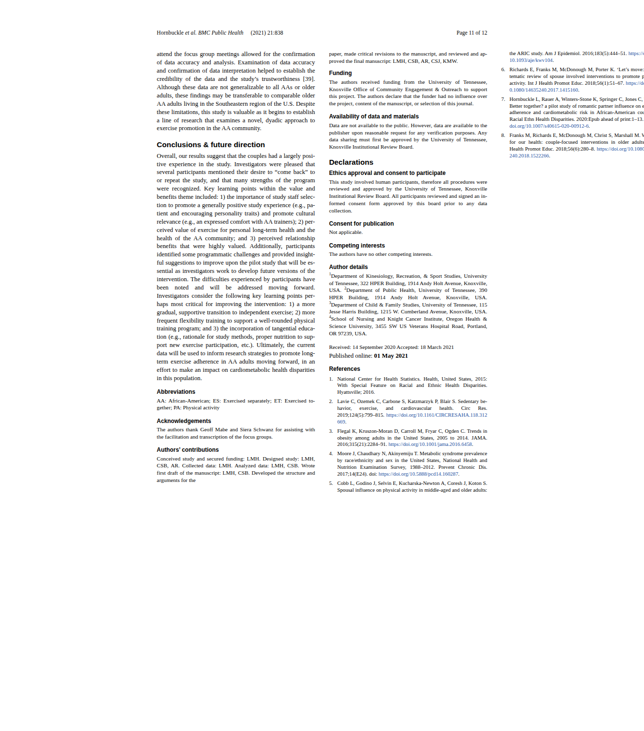Hornbuckle et al. BMC Public Health (2021) 21:838
Page 11 of 12
attend the focus group meetings allowed for the confirmation of data accuracy and analysis. Examination of data accuracy and confirmation of data interpretation helped to establish the credibility of the data and the study’s trustworthiness [39]. Although these data are not generalizable to all AAs or older adults, these findings may be transferable to comparable older AA adults living in the Southeastern region of the U.S. Despite these limitations, this study is valuable as it begins to establish a line of research that examines a novel, dyadic approach to exercise promotion in the AA community.
Conclusions & future direction
Overall, our results suggest that the couples had a largely positive experience in the study. Investigators were pleased that several participants mentioned their desire to “come back” to or repeat the study, and that many strengths of the program were recognized. Key learning points within the value and benefits theme included: 1) the importance of study staff selection to promote a generally positive study experience (e.g., patient and encouraging personality traits) and promote cultural relevance (e.g., an expressed comfort with AA trainers); 2) perceived value of exercise for personal long-term health and the health of the AA community; and 3) perceived relationship benefits that were highly valued. Additionally, participants identified some programmatic challenges and provided insightful suggestions to improve upon the pilot study that will be essential as investigators work to develop future versions of the intervention. The difficulties experienced by participants have been noted and will be addressed moving forward. Investigators consider the following key learning points perhaps most critical for improving the intervention: 1) a more gradual, supportive transition to independent exercise; 2) more frequent flexibility training to support a well-rounded physical training program; and 3) the incorporation of tangential education (e.g., rationale for study methods, proper nutrition to support new exercise participation, etc.). Ultimately, the current data will be used to inform research strategies to promote long-term exercise adherence in AA adults moving forward, in an effort to make an impact on cardiometabolic health disparities in this population.
Abbreviations
AA: African-American; ES: Exercised separately; ET: Exercised together; PA: Physical activity
Acknowledgements
The authors thank Geoff Mabe and Siera Schwanz for assisting with the facilitation and transcription of the focus groups.
Authors’ contributions
Conceived study and secured funding: LMH. Designed study: LMH, CSB, AR. Collected data: LMH. Analyzed data: LMH, CSB. Wrote first draft of the manuscript: LMH, CSB. Developed the structure and arguments for the
paper, made critical revisions to the manuscript, and reviewed and approved the final manuscript: LMH, CSB, AR, CSJ, KMW.
Funding
The authors received funding from the University of Tennessee, Knoxville Office of Community Engagement & Outreach to support this project. The authors declare that the funder had no influence over the project, content of the manuscript, or selection of this journal.
Availability of data and materials
Data are not available to the public. However, data are available to the publisher upon reasonable request for any verification purposes. Any data sharing must first be approved by the University of Tennessee, Knoxville Institutional Review Board.
Declarations
Ethics approval and consent to participate
This study involved human participants, therefore all procedures were reviewed and approved by the University of Tennessee, Knoxville Institutional Review Board. All participants reviewed and signed an informed consent form approved by this board prior to any data collection.
Consent for publication
Not applicable.
Competing interests
The authors have no other competing interests.
Author details
1Department of Kinesiology, Recreation, & Sport Studies, University of Tennessee, 322 HPER Building, 1914 Andy Holt Avenue, Knoxville, USA. 2Department of Public Health, University of Tennessee, 390 HPER Building, 1914 Andy Holt Avenue, Knoxville, USA. 3Department of Child & Family Studies, University of Tennessee, 115 Jesse Harris Building, 1215 W. Cumberland Avenue, Knoxville, USA. 4School of Nursing and Knight Cancer Institute, Oregon Health & Science University, 3455 SW US Veterans Hospital Road, Portland, OR 97239, USA.
Received: 14 September 2020 Accepted: 18 March 2021
Published online: 01 May 2021
References
National Center for Health Statistics. Health, United States, 2015: With Special Feature on Racial and Ethnic Health Disparities. Hyattsville; 2016.
Lavie C, Ozemek C, Carbone S, Katzmarzyk P, Blair S. Sedentary behavior, exercise, and cardiovascular health. Circ Res. 2019;124(5):799–815. https://doi.org/10.1161/CIRCRESAHA.118.312669.
Flegal K, Kruszon-Moran D, Carroll M, Fryar C, Ogden C. Trends in obesity among adults in the United States, 2005 to 2014. JAMA. 2016;315(21):2284–91. https://doi.org/10.1001/jama.2016.6458.
Moore J, Chaudhary N, Akinyemiju T. Metabolic syndrome prevalence by race/ethnicity and sex in the United States, National Health and Nutrition Examination Survey, 1988–2012. Prevent Chronic Dis. 2017;14(E24). doi: https://doi.org/10.5888/pcd14.160287.
Cobb L, Godino J, Selvin E, Kucharska-Newton A, Coresh J, Koton S. Spousal influence on physical activity in middle-aged and older adults: the ARIC study. Am J Epidemiol. 2016;183(5):444–51. https://doi.org/10.1093/aje/kwv104.
Richards E, Franks M, McDonough M, Porter K. ‘Let’s move:’ a systematic review of spouse involved interventions to promote physical activity. Int J Health Promot Educ. 2018;56(1):51–67. https://doi.org/10.1080/14635240.2017.1415160.
Hornbuckle L, Rauer A, Winters-Stone K, Springer C, Jones C, Toth L. Better together? a pilot study of romantic partner influence on exercise adherence and cardiometabolic risk in African-American couples. J Racial Ethn Health Disparities. 2020:Epub ahead of print:1–13. https://doi.org/10.1007/s40615-020-00912-6.
Franks M, Richards E, McDonough M, Christ S, Marshall M. Walking for our health: couple-focused interventions in older adults. Int J Health Promot Educ. 2018;56(6):280–8. https://doi.org/10.1080/14635240.2018.1522266.